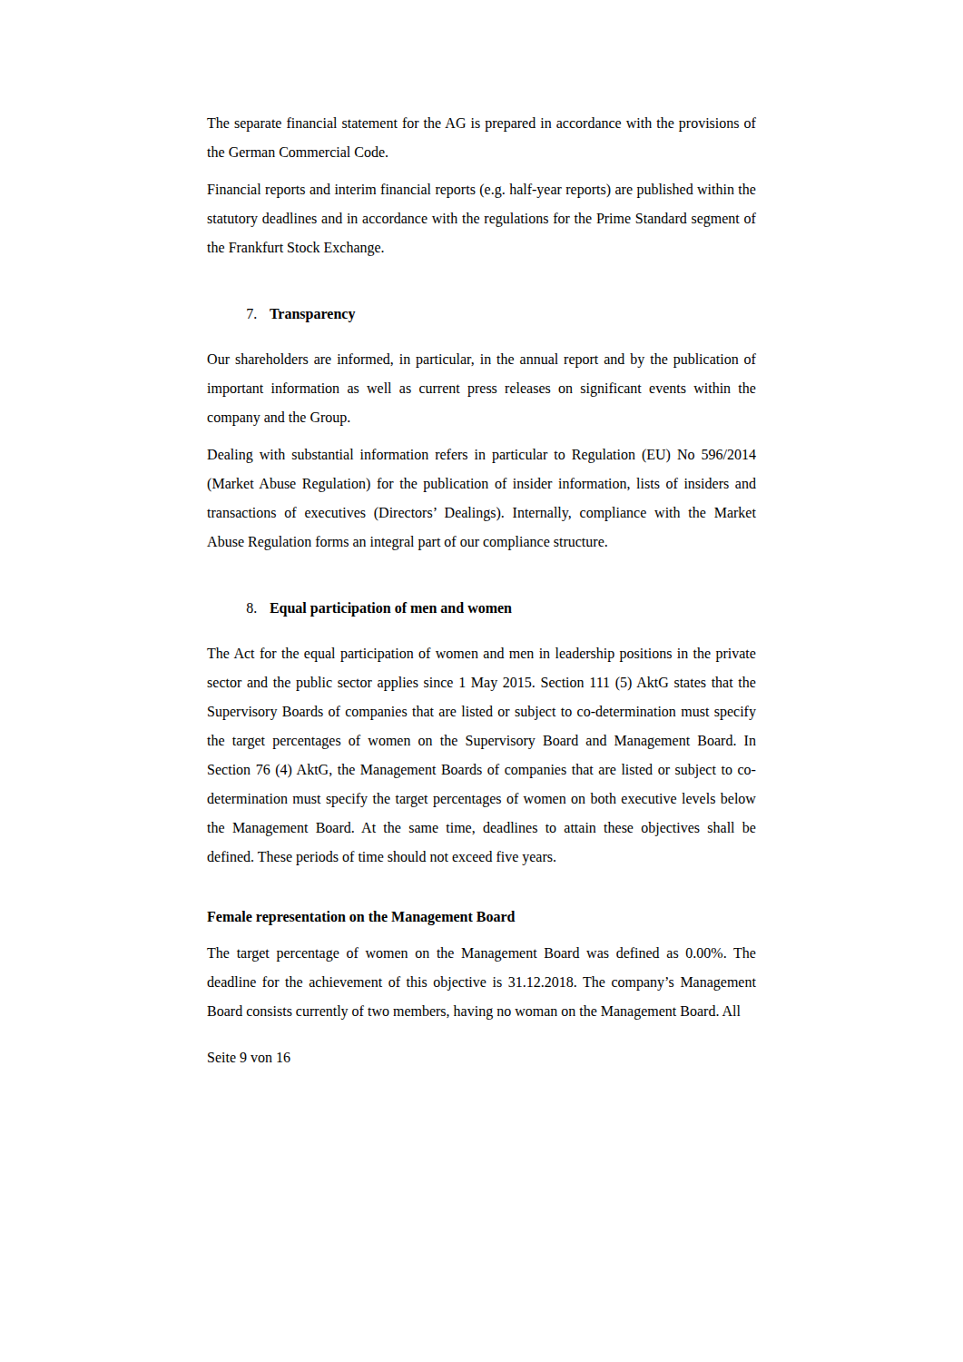The separate financial statement for the AG is prepared in accordance with the provisions of the German Commercial Code.
Financial reports and interim financial reports (e.g. half-year reports) are published within the statutory deadlines and in accordance with the regulations for the Prime Standard segment of the Frankfurt Stock Exchange.
7. Transparency
Our shareholders are informed, in particular, in the annual report and by the publication of important information as well as current press releases on significant events within the company and the Group.
Dealing with substantial information refers in particular to Regulation (EU) No 596/2014 (Market Abuse Regulation) for the publication of insider information, lists of insiders and transactions of executives (Directors’ Dealings). Internally, compliance with the Market Abuse Regulation forms an integral part of our compliance structure.
8. Equal participation of men and women
The Act for the equal participation of women and men in leadership positions in the private sector and the public sector applies since 1 May 2015. Section 111 (5) AktG states that the Supervisory Boards of companies that are listed or subject to co-determination must specify the target percentages of women on the Supervisory Board and Management Board. In Section 76 (4) AktG, the Management Boards of companies that are listed or subject to co-determination must specify the target percentages of women on both executive levels below the Management Board. At the same time, deadlines to attain these objectives shall be defined. These periods of time should not exceed five years.
Female representation on the Management Board
The target percentage of women on the Management Board was defined as 0.00%. The deadline for the achievement of this objective is 31.12.2018. The company’s Management Board consists currently of two members, having no woman on the Management Board. All
Seite 9 von 16